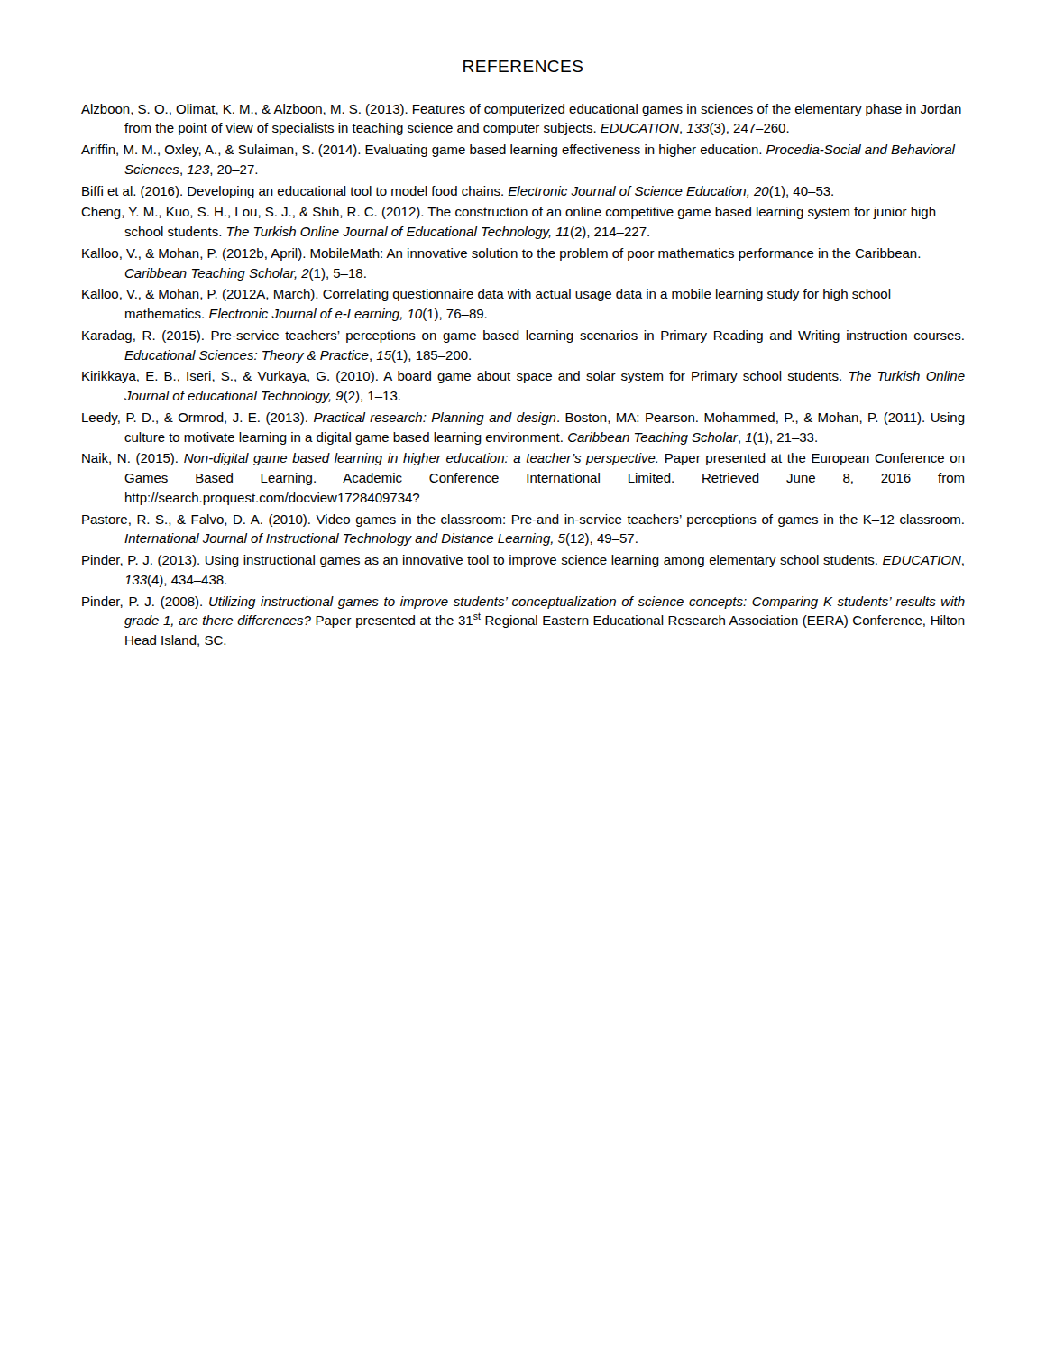REFERENCES
Alzboon, S. O., Olimat, K. M., & Alzboon, M. S. (2013). Features of computerized educational games in sciences of the elementary phase in Jordan from the point of view of specialists in teaching science and computer subjects. EDUCATION, 133(3), 247–260.
Ariffin, M. M., Oxley, A., & Sulaiman, S. (2014). Evaluating game based learning effectiveness in higher education. Procedia-Social and Behavioral Sciences, 123, 20–27.
Biffi et al. (2016). Developing an educational tool to model food chains. Electronic Journal of Science Education, 20(1), 40–53.
Cheng, Y. M., Kuo, S. H., Lou, S. J., & Shih, R. C. (2012). The construction of an online competitive game based learning system for junior high school students. The Turkish Online Journal of Educational Technology, 11(2), 214–227.
Kalloo, V., & Mohan, P. (2012b, April). MobileMath: An innovative solution to the problem of poor mathematics performance in the Caribbean. Caribbean Teaching Scholar, 2(1), 5–18.
Kalloo, V., & Mohan, P. (2012A, March). Correlating questionnaire data with actual usage data in a mobile learning study for high school mathematics. Electronic Journal of e-Learning, 10(1), 76–89.
Karadag, R. (2015). Pre-service teachers’ perceptions on game based learning scenarios in Primary Reading and Writing instruction courses. Educational Sciences: Theory & Practice, 15(1), 185–200.
Kirikkaya, E. B., Iseri, S., & Vurkaya, G. (2010). A board game about space and solar system for Primary school students. The Turkish Online Journal of educational Technology, 9(2), 1–13.
Leedy, P. D., & Ormrod, J. E. (2013). Practical research: Planning and design. Boston, MA: Pearson. Mohammed, P., & Mohan, P. (2011). Using culture to motivate learning in a digital game based learning environment. Caribbean Teaching Scholar, 1(1), 21–33.
Naik, N. (2015). Non-digital game based learning in higher education: a teacher’s perspective. Paper presented at the European Conference on Games Based Learning. Academic Conference International Limited. Retrieved June 8, 2016 from http://search.proquest.com/docview1728409734?
Pastore, R. S., & Falvo, D. A. (2010). Video games in the classroom: Pre-and in-service teachers’ perceptions of games in the K–12 classroom. International Journal of Instructional Technology and Distance Learning, 5(12), 49–57.
Pinder, P. J. (2013). Using instructional games as an innovative tool to improve science learning among elementary school students. EDUCATION, 133(4), 434–438.
Pinder, P. J. (2008). Utilizing instructional games to improve students’ conceptualization of science concepts: Comparing K students’ results with grade 1, are there differences? Paper presented at the 31st Regional Eastern Educational Research Association (EERA) Conference, Hilton Head Island, SC.